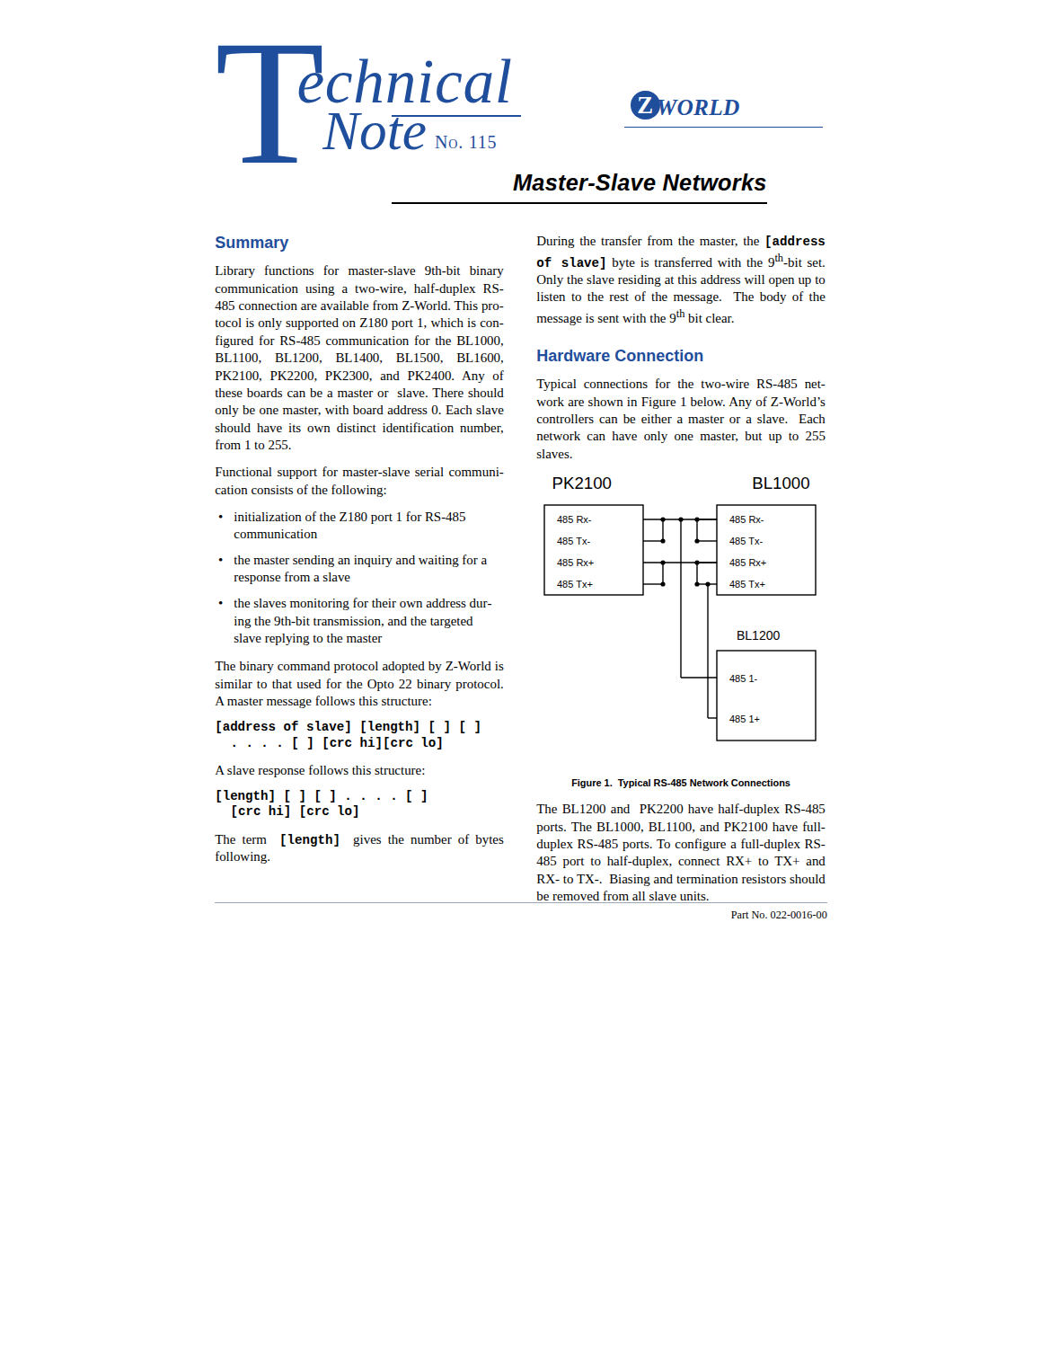T echnical Note No. 115
Z
WORLD
Master-Slave Networks
Summary
Library functions for master-slave 9th-bit binary communication using a two-wire, half-duplex RS-485 connection are available from Z-World. This protocol is only supported on Z180 port 1, which is configured for RS-485 communication for the BL1000, BL1100, BL1200, BL1400, BL1500, BL1600, PK2100, PK2200, PK2300, and PK2400. Any of these boards can be a master or slave. There should only be one master, with board address 0. Each slave should have its own distinct identification number, from 1 to 255.
Functional support for master-slave serial communication consists of the following:
initialization of the Z180 port 1 for RS-485 communication
the master sending an inquiry and waiting for a response from a slave
the slaves monitoring for their own address during the 9th-bit transmission, and the targeted slave replying to the master
The binary command protocol adopted by Z-World is similar to that used for the Opto 22 binary protocol. A master message follows this structure:
[address of slave] [length] [ ] [ ] . . . . [ ] [crc hi][crc lo]
A slave response follows this structure:
[length] [ ] [ ] . . . . [ ] [crc hi] [crc lo]
The term [length] gives the number of bytes following.
During the transfer from the master, the [address of slave] byte is transferred with the 9th-bit set. Only the slave residing at this address will open up to listen to the rest of the message. The body of the message is sent with the 9th bit clear.
Hardware Connection
Typical connections for the two-wire RS-485 network are shown in Figure 1 below. Any of Z-World’s controllers can be either a master or a slave. Each network can have only one master, but up to 255 slaves.
PK2100 BL1000
485 Rx- 485 Tx- 485 Rx+ 485 Tx+ 485 Rx- 485 Tx- 485 Rx+ 485 Tx+ 485 1- 485 1+ BL1200
Figure 1. Typical RS-485 Network Connections
The BL1200 and PK2200 have half-duplex RS-485 ports. The BL1000, BL1100, and PK2100 have full-duplex RS-485 ports. To configure a full-duplex RS-485 port to half-duplex, connect RX+ to TX+ and RX- to TX-. Biasing and termination resistors should be removed from all slave units.
Part No. 022-0016-00